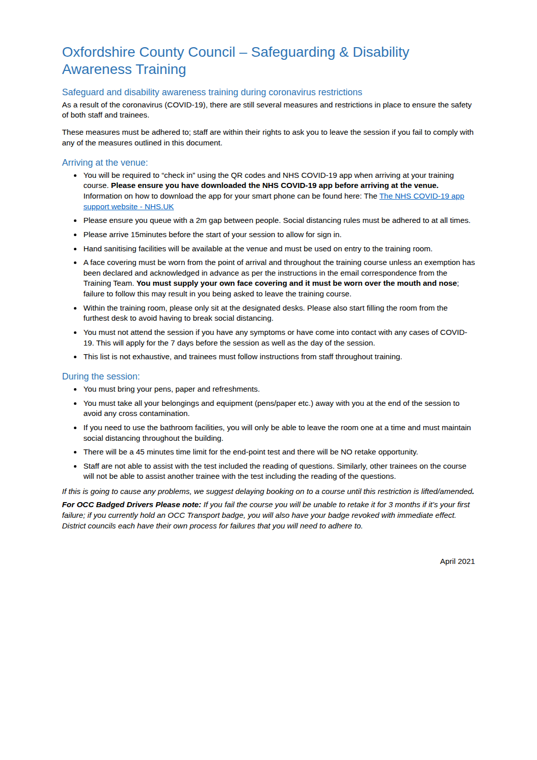Oxfordshire County Council – Safeguarding & Disability Awareness Training
Safeguard and disability awareness training during coronavirus restrictions
As a result of the coronavirus (COVID-19), there are still several measures and restrictions in place to ensure the safety of both staff and trainees.
These measures must be adhered to; staff are within their rights to ask you to leave the session if you fail to comply with any of the measures outlined in this document.
Arriving at the venue:
You will be required to “check in” using the QR codes and NHS COVID-19 app when arriving at your training course. Please ensure you have downloaded the NHS COVID-19 app before arriving at the venue. Information on how to download the app for your smart phone can be found here: The The NHS COVID-19 app support website - NHS.UK
Please ensure you queue with a 2m gap between people. Social distancing rules must be adhered to at all times.
Please arrive 15minutes before the start of your session to allow for sign in.
Hand sanitising facilities will be available at the venue and must be used on entry to the training room.
A face covering must be worn from the point of arrival and throughout the training course unless an exemption has been declared and acknowledged in advance as per the instructions in the email correspondence from the Training Team. You must supply your own face covering and it must be worn over the mouth and nose; failure to follow this may result in you being asked to leave the training course.
Within the training room, please only sit at the designated desks. Please also start filling the room from the furthest desk to avoid having to break social distancing.
You must not attend the session if you have any symptoms or have come into contact with any cases of COVID-19. This will apply for the 7 days before the session as well as the day of the session.
This list is not exhaustive, and trainees must follow instructions from staff throughout training.
During the session:
You must bring your pens, paper and refreshments.
You must take all your belongings and equipment (pens/paper etc.) away with you at the end of the session to avoid any cross contamination.
If you need to use the bathroom facilities, you will only be able to leave the room one at a time and must maintain social distancing throughout the building.
There will be a 45 minutes time limit for the end-point test and there will be NO retake opportunity.
Staff are not able to assist with the test included the reading of questions. Similarly, other trainees on the course will not be able to assist another trainee with the test including the reading of the questions.
If this is going to cause any problems, we suggest delaying booking on to a course until this restriction is lifted/amended.
For OCC Badged Drivers Please note: If you fail the course you will be unable to retake it for 3 months if it’s your first failure; if you currently hold an OCC Transport badge, you will also have your badge revoked with immediate effect. District councils each have their own process for failures that you will need to adhere to.
April 2021